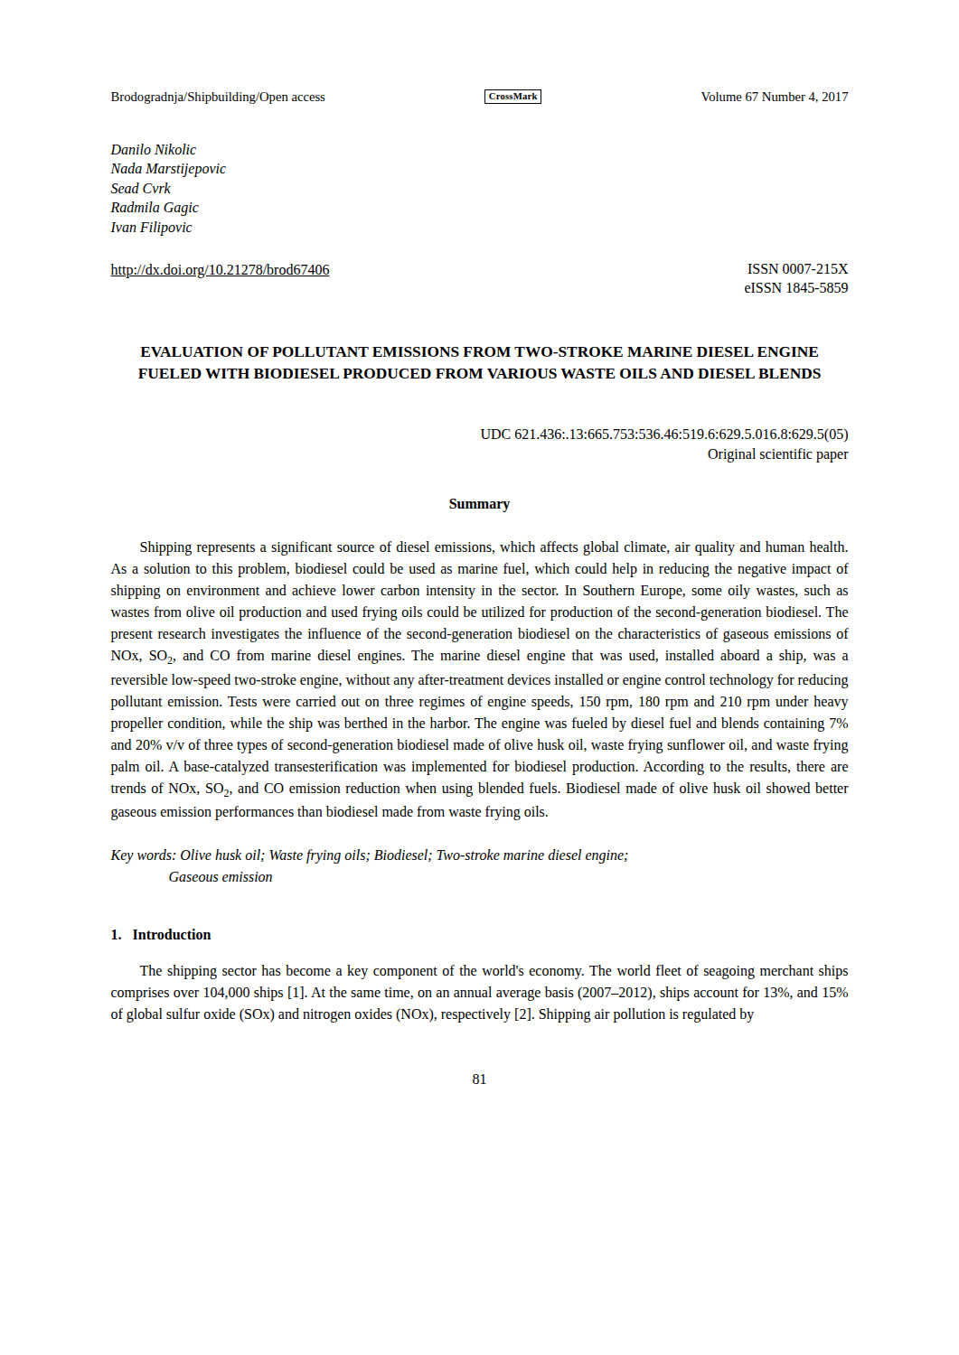Brodogradnja/Shipbuilding/Open access
CrossMark
Volume 67 Number 4, 2017
Danilo Nikolic
Nada Marstijepovic
Sead Cvrk
Radmila Gagic
Ivan Filipovic
http://dx.doi.org/10.21278/brod67406
ISSN 0007-215X
eISSN 1845-5859
Evaluation of Pollutant Emissions from Two-Stroke Marine Diesel Engine Fueled with Biodiesel Produced from Various Waste Oils and Diesel Blends
UDC 621.436:.13:665.753:536.46:519.6:629.5.016.8:629.5(05) Original scientific paper
Summary
Shipping represents a significant source of diesel emissions, which affects global climate, air quality and human health. As a solution to this problem, biodiesel could be used as marine fuel, which could help in reducing the negative impact of shipping on environment and achieve lower carbon intensity in the sector. In Southern Europe, some oily wastes, such as wastes from olive oil production and used frying oils could be utilized for production of the second-generation biodiesel. The present research investigates the influence of the second-generation biodiesel on the characteristics of gaseous emissions of NOx, SO2, and CO from marine diesel engines. The marine diesel engine that was used, installed aboard a ship, was a reversible low-speed two-stroke engine, without any after-treatment devices installed or engine control technology for reducing pollutant emission. Tests were carried out on three regimes of engine speeds, 150 rpm, 180 rpm and 210 rpm under heavy propeller condition, while the ship was berthed in the harbor. The engine was fueled by diesel fuel and blends containing 7% and 20% v/v of three types of second-generation biodiesel made of olive husk oil, waste frying sunflower oil, and waste frying palm oil. A base-catalyzed transesterification was implemented for biodiesel production. According to the results, there are trends of NOx, SO2, and CO emission reduction when using blended fuels. Biodiesel made of olive husk oil showed better gaseous emission performances than biodiesel made from waste frying oils.
Key words: Olive husk oil; Waste frying oils; Biodiesel; Two-stroke marine diesel engine; Gaseous emission
1. Introduction
The shipping sector has become a key component of the world's economy. The world fleet of seagoing merchant ships comprises over 104,000 ships [1]. At the same time, on an annual average basis (2007–2012), ships account for 13%, and 15% of global sulfur oxide (SOx) and nitrogen oxides (NOx), respectively [2]. Shipping air pollution is regulated by
81